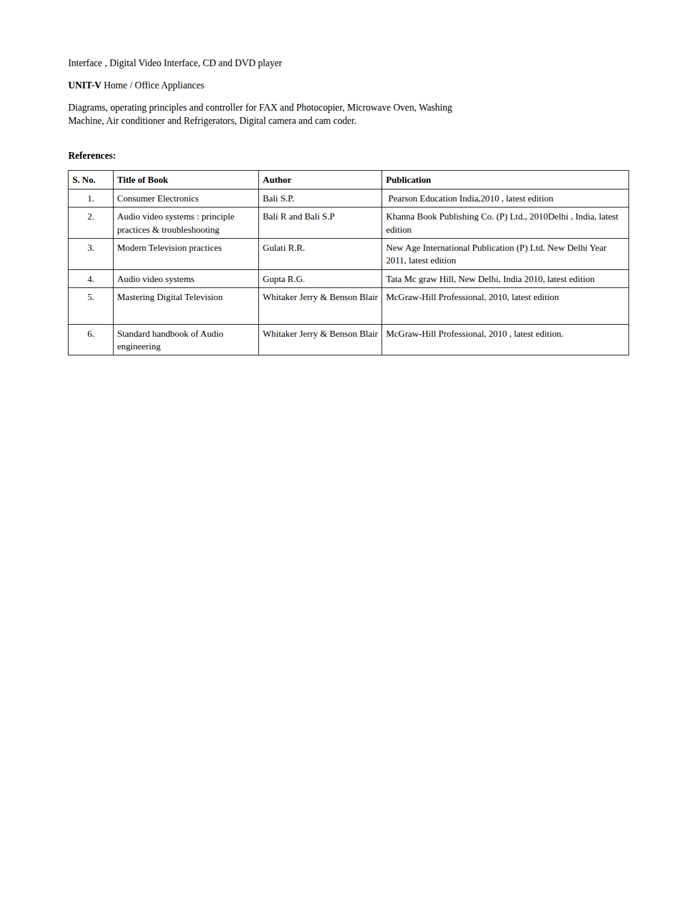Interface , Digital Video Interface, CD and DVD player
UNIT-V Home / Office Appliances
Diagrams, operating principles and controller for FAX and Photocopier, Microwave Oven, Washing
Machine, Air conditioner and Refrigerators, Digital camera and cam coder.
References:
| S. No. | Title of Book | Author | Publication |
| --- | --- | --- | --- |
| 1. | Consumer Electronics | Bali S.P. | Pearson Education India,2010 , latest edition |
| 2. | Audio video systems : principle practices & trou­bleshooting | Bali R and Bali S.P | Khanna Book Publishing Co. (P) Ltd., 2010Delhi , India, latest edition |
| 3. | Modern Television prac­tices | Gulati R.R. | New Age International Publication (P) Ltd. New Delhi Year 2011, latest edition |
| 4. | Audio video systems | Gupta R.G. | Tata Mc graw Hill, New Delhi, India 2010, latest edition |
| 5. | Mastering Digital Televi­sion | Whitaker Jerry & Benson Blair | McGraw-Hill Professional, 2010, latest edition |
| 6. | Standard handbook of Au­dio engineering | Whitaker Jerry & Benson Blair | McGraw-Hill Professional, 2010 , latest edition. |